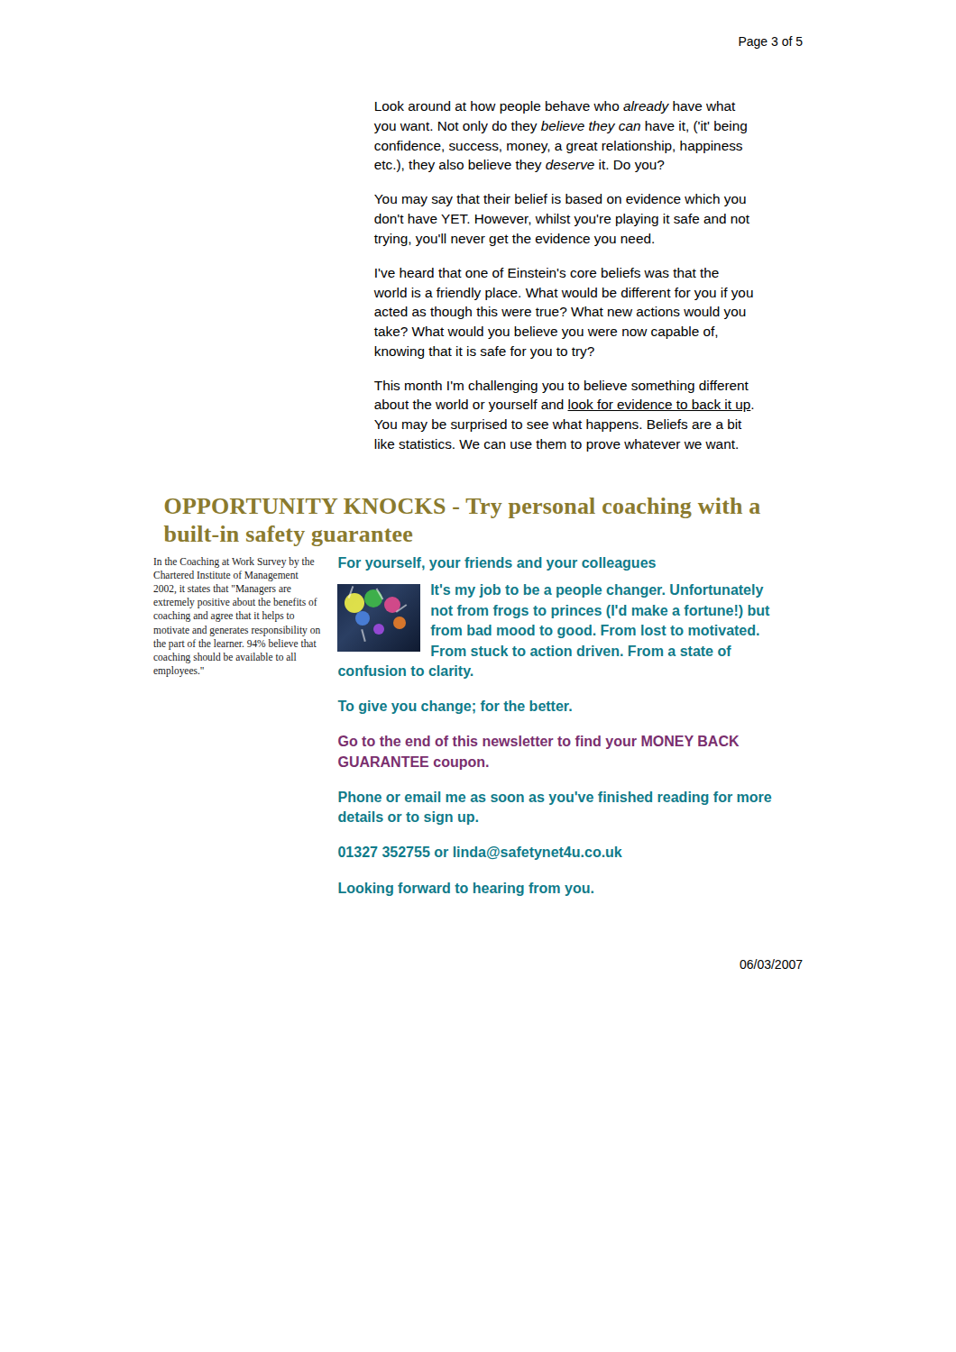Page 3 of 5
Look around at how people behave who already have what you want. Not only do they believe they can have it, ('it' being confidence, success, money, a great relationship, happiness etc.), they also believe they deserve it. Do you?
You may say that their belief is based on evidence which you don't have YET. However, whilst you're playing it safe and not trying, you'll never get the evidence you need.
I've heard that one of Einstein's core beliefs was that the world is a friendly place. What would be different for you if you acted as though this were true? What new actions would you take? What would you believe you were now capable of, knowing that it is safe for you to try?
This month I'm challenging you to believe something different about the world or yourself and look for evidence to back it up. You may be surprised to see what happens. Beliefs are a bit like statistics. We can use them to prove whatever we want.
OPPORTUNITY KNOCKS - Try personal coaching with a built-in safety guarantee
In the Coaching at Work Survey by the Chartered Institute of Management 2002, it states that "Managers are extremely positive about the benefits of coaching and agree that it helps to motivate and generates responsibility on the part of the learner. 94% believe that coaching should be available to all employees."
For yourself, your friends and your colleagues
It's my job to be a people changer. Unfortunately not from frogs to princes (I'd make a fortune!) but from bad mood to good. From lost to motivated. From stuck to action driven. From a state of confusion to clarity.
To give you change; for the better.
Go to the end of this newsletter to find your MONEY BACK GUARANTEE coupon.
Phone or email me as soon as you've finished reading for more details or to sign up.
01327 352755 or linda@safetynet4u.co.uk
Looking forward to hearing from you.
06/03/2007